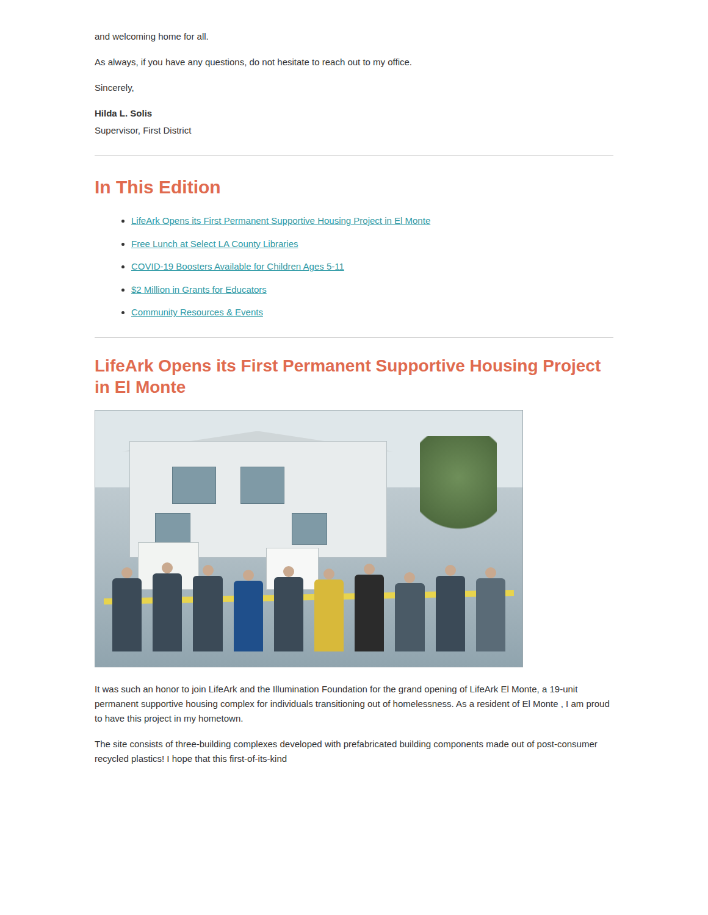and welcoming home for all.
As always, if you have any questions, do not hesitate to reach out to my office.
Sincerely,
Hilda L. Solis
Supervisor, First District
In This Edition
LifeArk Opens its First Permanent Supportive Housing Project in El Monte
Free Lunch at Select LA County Libraries
COVID-19 Boosters Available for Children Ages 5-11
$2 Million in Grants for Educators
Community Resources & Events
LifeArk Opens its First Permanent Supportive Housing Project in El Monte
It was such an honor to join LifeArk and the Illumination Foundation for the grand opening of LifeArk El Monte, a 19-unit permanent supportive housing complex for individuals transitioning out of homelessness. As a resident of El Monte , I am proud to have this project in my hometown.
The site consists of three-building complexes developed with prefabricated building components made out of post-consumer recycled plastics! I hope that this first-of-its-kind